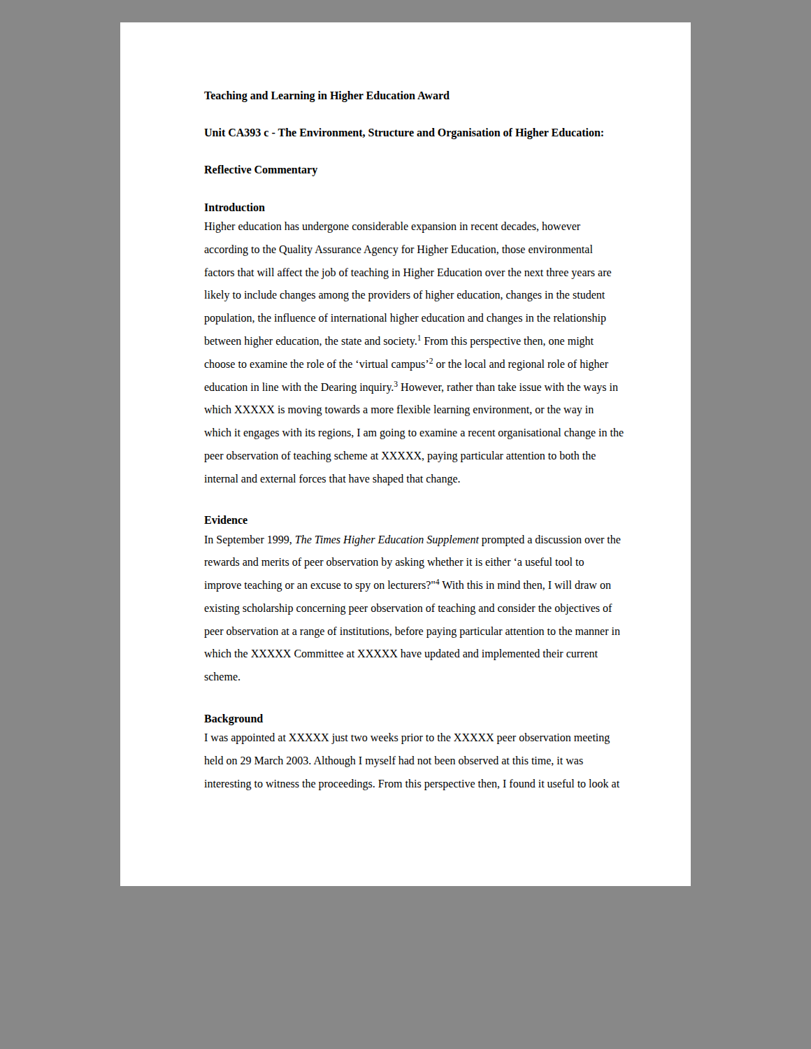Teaching and Learning in Higher Education Award
Unit CA393 c - The Environment, Structure and Organisation of Higher Education:
Reflective Commentary
Introduction
Higher education has undergone considerable expansion in recent decades, however according to the Quality Assurance Agency for Higher Education, those environmental factors that will affect the job of teaching in Higher Education over the next three years are likely to include changes among the providers of higher education, changes in the student population, the influence of international higher education and changes in the relationship between higher education, the state and society.1 From this perspective then, one might choose to examine the role of the ‘virtual campus’2 or the local and regional role of higher education in line with the Dearing inquiry.3 However, rather than take issue with the ways in which XXXXX is moving towards a more flexible learning environment, or the way in which it engages with its regions, I am going to examine a recent organisational change in the peer observation of teaching scheme at XXXXX, paying particular attention to both the internal and external forces that have shaped that change.
Evidence
In September 1999, The Times Higher Education Supplement prompted a discussion over the rewards and merits of peer observation by asking whether it is either ‘a useful tool to improve teaching or an excuse to spy on lecturers?"4 With this in mind then, I will draw on existing scholarship concerning peer observation of teaching and consider the objectives of peer observation at a range of institutions, before paying particular attention to the manner in which the XXXXX Committee at XXXXX have updated and implemented their current scheme.
Background
I was appointed at XXXXX just two weeks prior to the XXXXX peer observation meeting held on 29 March 2003. Although I myself had not been observed at this time, it was interesting to witness the proceedings. From this perspective then, I found it useful to look at